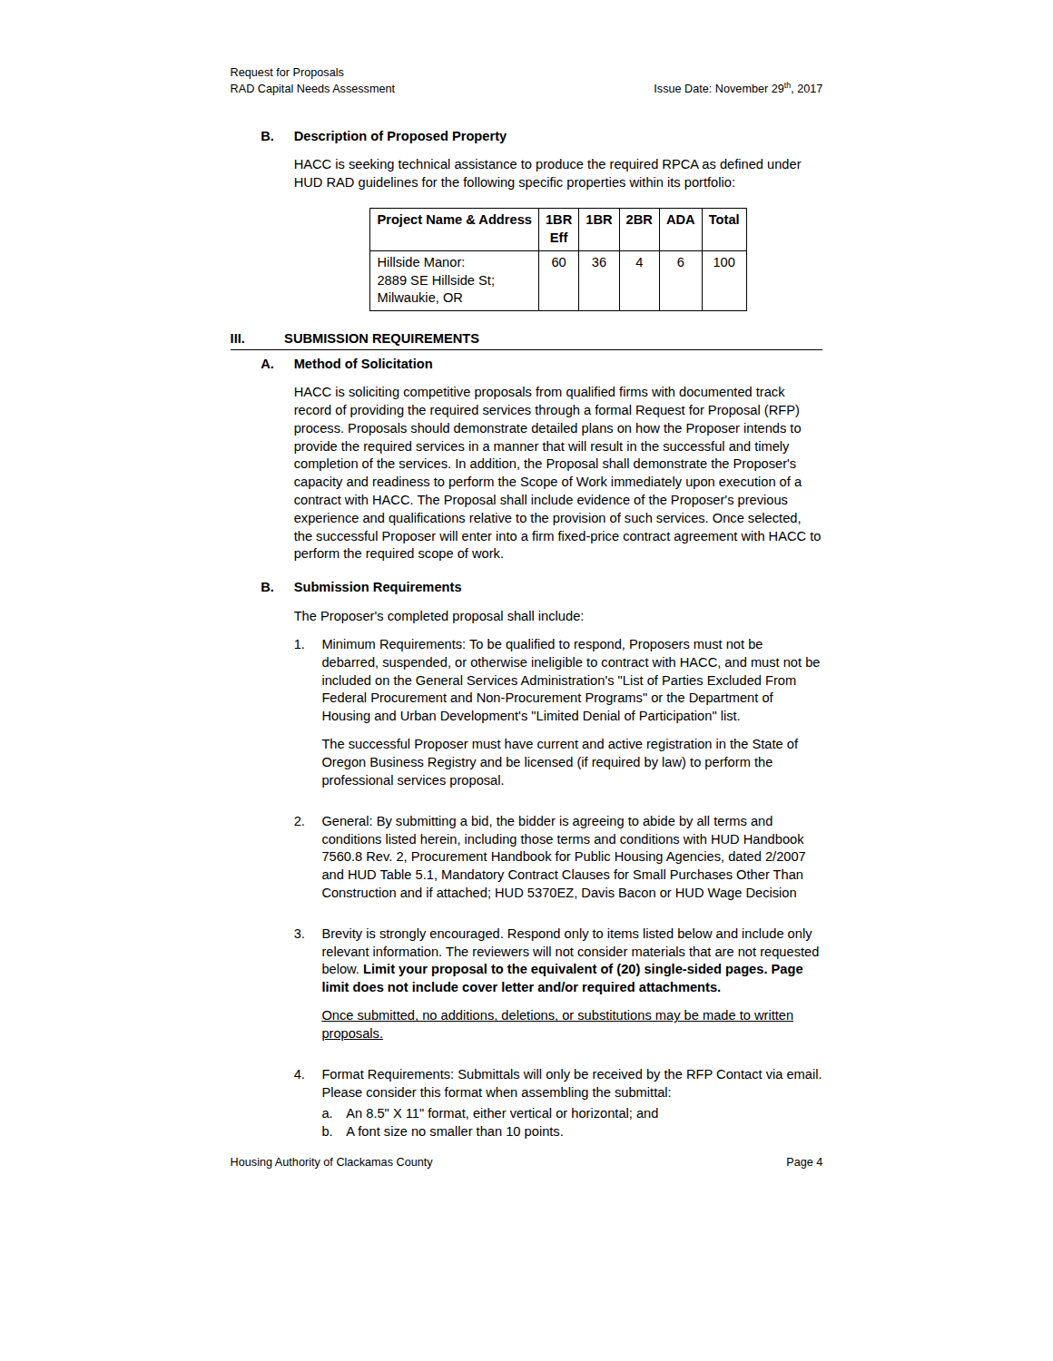Request for Proposals
RAD Capital Needs Assessment
Issue Date: November 29th, 2017
B. Description of Proposed Property
HACC is seeking technical assistance to produce the required RPCA as defined under HUD RAD guidelines for the following specific properties within its portfolio:
| Project Name & Address | 1BR Eff | 1BR | 2BR | ADA | Total |
| --- | --- | --- | --- | --- | --- |
| Hillside Manor: 2889 SE Hillside St; Milwaukie, OR | 60 | 36 | 4 | 6 | 100 |
III. SUBMISSION REQUIREMENTS
A. Method of Solicitation
HACC is soliciting competitive proposals from qualified firms with documented track record of providing the required services through a formal Request for Proposal (RFP) process. Proposals should demonstrate detailed plans on how the Proposer intends to provide the required services in a manner that will result in the successful and timely completion of the services. In addition, the Proposal shall demonstrate the Proposer's capacity and readiness to perform the Scope of Work immediately upon execution of a contract with HACC. The Proposal shall include evidence of the Proposer's previous experience and qualifications relative to the provision of such services. Once selected, the successful Proposer will enter into a firm fixed-price contract agreement with HACC to perform the required scope of work.
B. Submission Requirements
The Proposer's completed proposal shall include:
1.
Minimum Requirements: To be qualified to respond, Proposers must not be debarred, suspended, or otherwise ineligible to contract with HACC, and must not be included on the General Services Administration's "List of Parties Excluded From Federal Procurement and Non-Procurement Programs" or the Department of Housing and Urban Development's "Limited Denial of Participation" list.
The successful Proposer must have current and active registration in the State of Oregon Business Registry and be licensed (if required by law) to perform the professional services proposal.
2.
General: By submitting a bid, the bidder is agreeing to abide by all terms and conditions listed herein, including those terms and conditions with HUD Handbook 7560.8 Rev. 2, Procurement Handbook for Public Housing Agencies, dated 2/2007 and HUD Table 5.1, Mandatory Contract Clauses for Small Purchases Other Than Construction and if attached; HUD 5370EZ, Davis Bacon or HUD Wage Decision
3.
Brevity is strongly encouraged. Respond only to items listed below and include only relevant information. The reviewers will not consider materials that are not requested below. Limit your proposal to the equivalent of (20) single-sided pages. Page limit does not include cover letter and/or required attachments.
Once submitted, no additions, deletions, or substitutions may be made to written proposals.
4.
Format Requirements: Submittals will only be received by the RFP Contact via email. Please consider this format when assembling the submittal:
a. An 8.5" X 11" format, either vertical or horizontal; and
b. A font size no smaller than 10 points.
Housing Authority of Clackamas County
Page 4